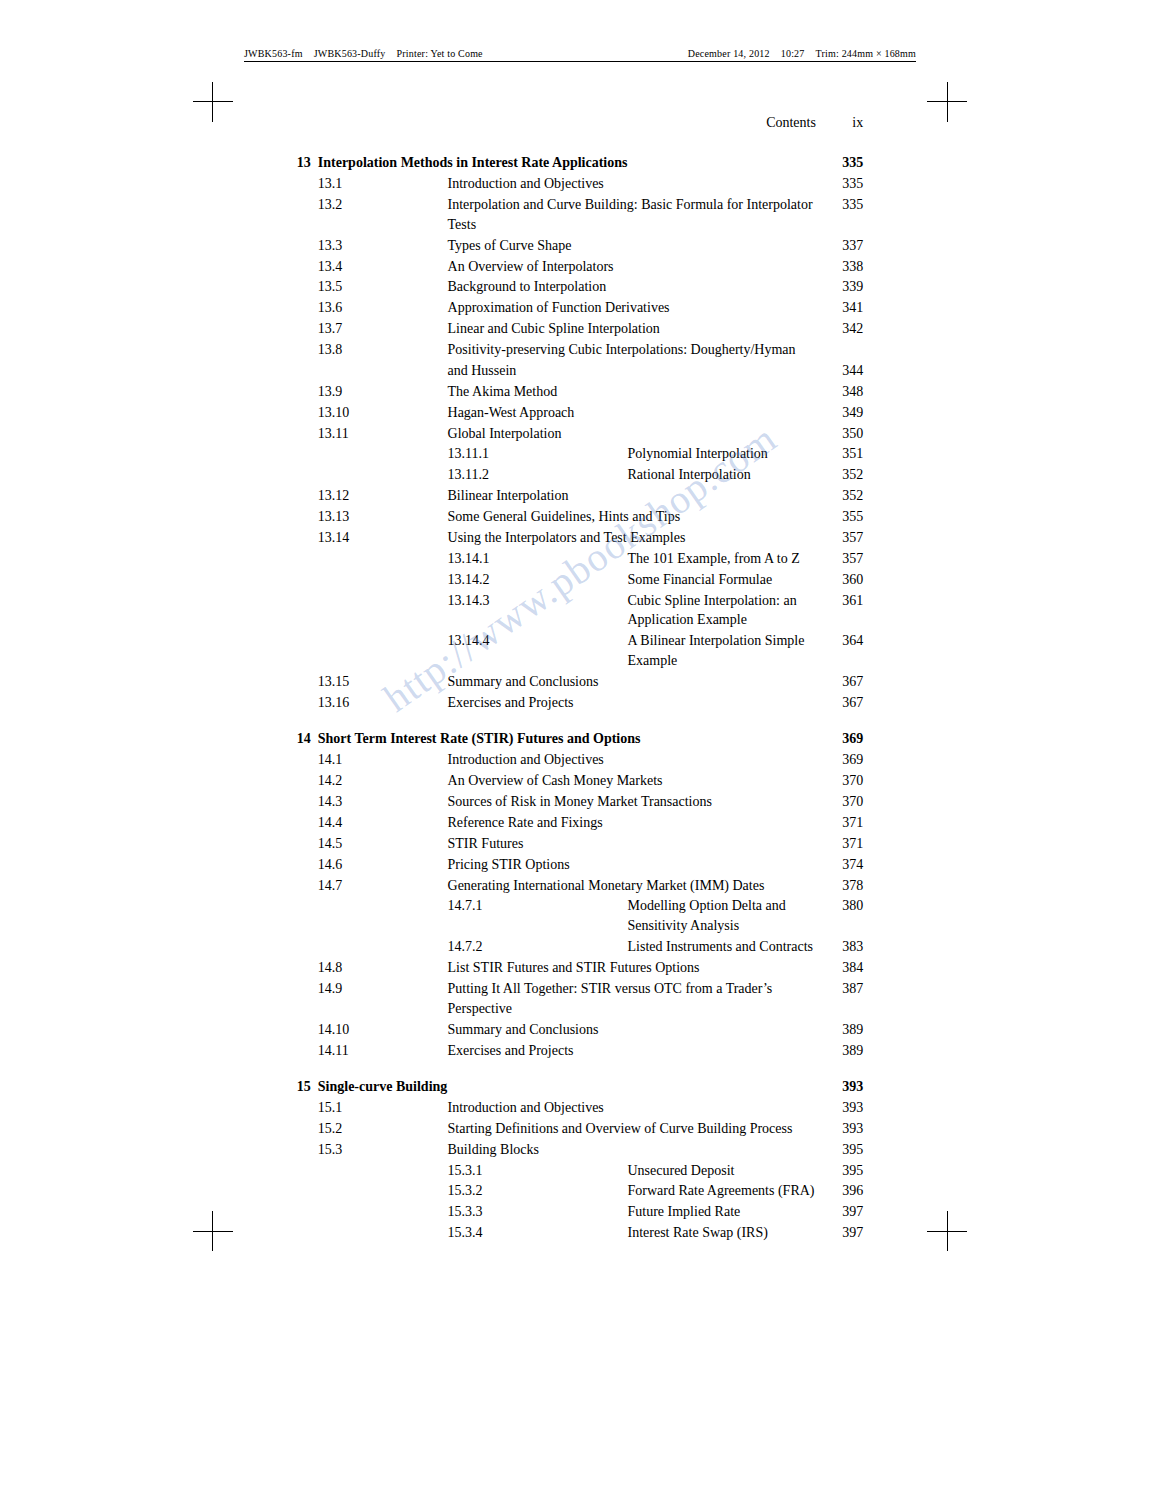JWBK563-fm JWBK563-Duffy Printer: Yet to Come
December 14, 201210:27 Trim: 244mm × 168mm
Contents ix
| 13 | Interpolation Methods in Interest Rate Applications | | 335 |
| | 13.1 | Introduction and Objectives | 335 |
| | 13.2 | Interpolation and Curve Building: Basic Formula for Interpolator Tests | 335 |
| | 13.3 | Types of Curve Shape | 337 |
| | 13.4 | An Overview of Interpolators | 338 |
| | 13.5 | Background to Interpolation | 339 |
| | 13.6 | Approximation of Function Derivatives | 341 |
| | 13.7 | Linear and Cubic Spline Interpolation | 342 |
| | 13.8 | Positivity-preserving Cubic Interpolations: Dougherty/Hyman | |
| | | and Hussein | 344 |
| | 13.9 | The Akima Method | 348 |
| | 13.10 | Hagan-West Approach | 349 |
| | 13.11 | Global Interpolation | 350 |
| | | 13.11.1 | Polynomial Interpolation | 351 |
| | | 13.11.2 | Rational Interpolation | 352 |
| | 13.12 | Bilinear Interpolation | 352 |
| | 13.13 | Some General Guidelines, Hints and Tips | 355 |
| | 13.14 | Using the Interpolators and Test Examples | 357 |
| | | 13.14.1 | The 101 Example, from A to Z | 357 |
| | | 13.14.2 | Some Financial Formulae | 360 |
| | | 13.14.3 | Cubic Spline Interpolation: an Application Example | 361 |
| | | 13.14.4 | A Bilinear Interpolation Simple Example | 364 |
| | 13.15 | Summary and Conclusions | 367 |
| | 13.16 | Exercises and Projects | 367 |
| 14 | Short Term Interest Rate (STIR) Futures and Options | 369 |
| | 14.1 | Introduction and Objectives | 369 |
| | 14.2 | An Overview of Cash Money Markets | 370 |
| | 14.3 | Sources of Risk in Money Market Transactions | 370 |
| | 14.4 | Reference Rate and Fixings | 371 |
| | 14.5 | STIR Futures | 371 |
| | 14.6 | Pricing STIR Options | 374 |
| | 14.7 | Generating International Monetary Market (IMM) Dates | 378 |
| | | 14.7.1 | Modelling Option Delta and Sensitivity Analysis | 380 |
| | | 14.7.2 | Listed Instruments and Contracts | 383 |
| | 14.8 | List STIR Futures and STIR Futures Options | 384 |
| | 14.9 | Putting It All Together: STIR versus OTC from a Trader’s Perspective | 387 |
| | 14.10 | Summary and Conclusions | 389 |
| | 14.11 | Exercises and Projects | 389 |
| 15 | Single-curve Building | 393 |
| | 15.1 | Introduction and Objectives | 393 |
| | 15.2 | Starting Definitions and Overview of Curve Building Process | 393 |
| | 15.3 | Building Blocks | 395 |
| | | 15.3.1 | Unsecured Deposit | 395 |
| | | 15.3.2 | Forward Rate Agreements (FRA) | 396 |
| | | 15.3.3 | Future Implied Rate | 397 |
| | | 15.3.4 | Interest Rate Swap (IRS) | 397 |
http://www.pbookshop.com